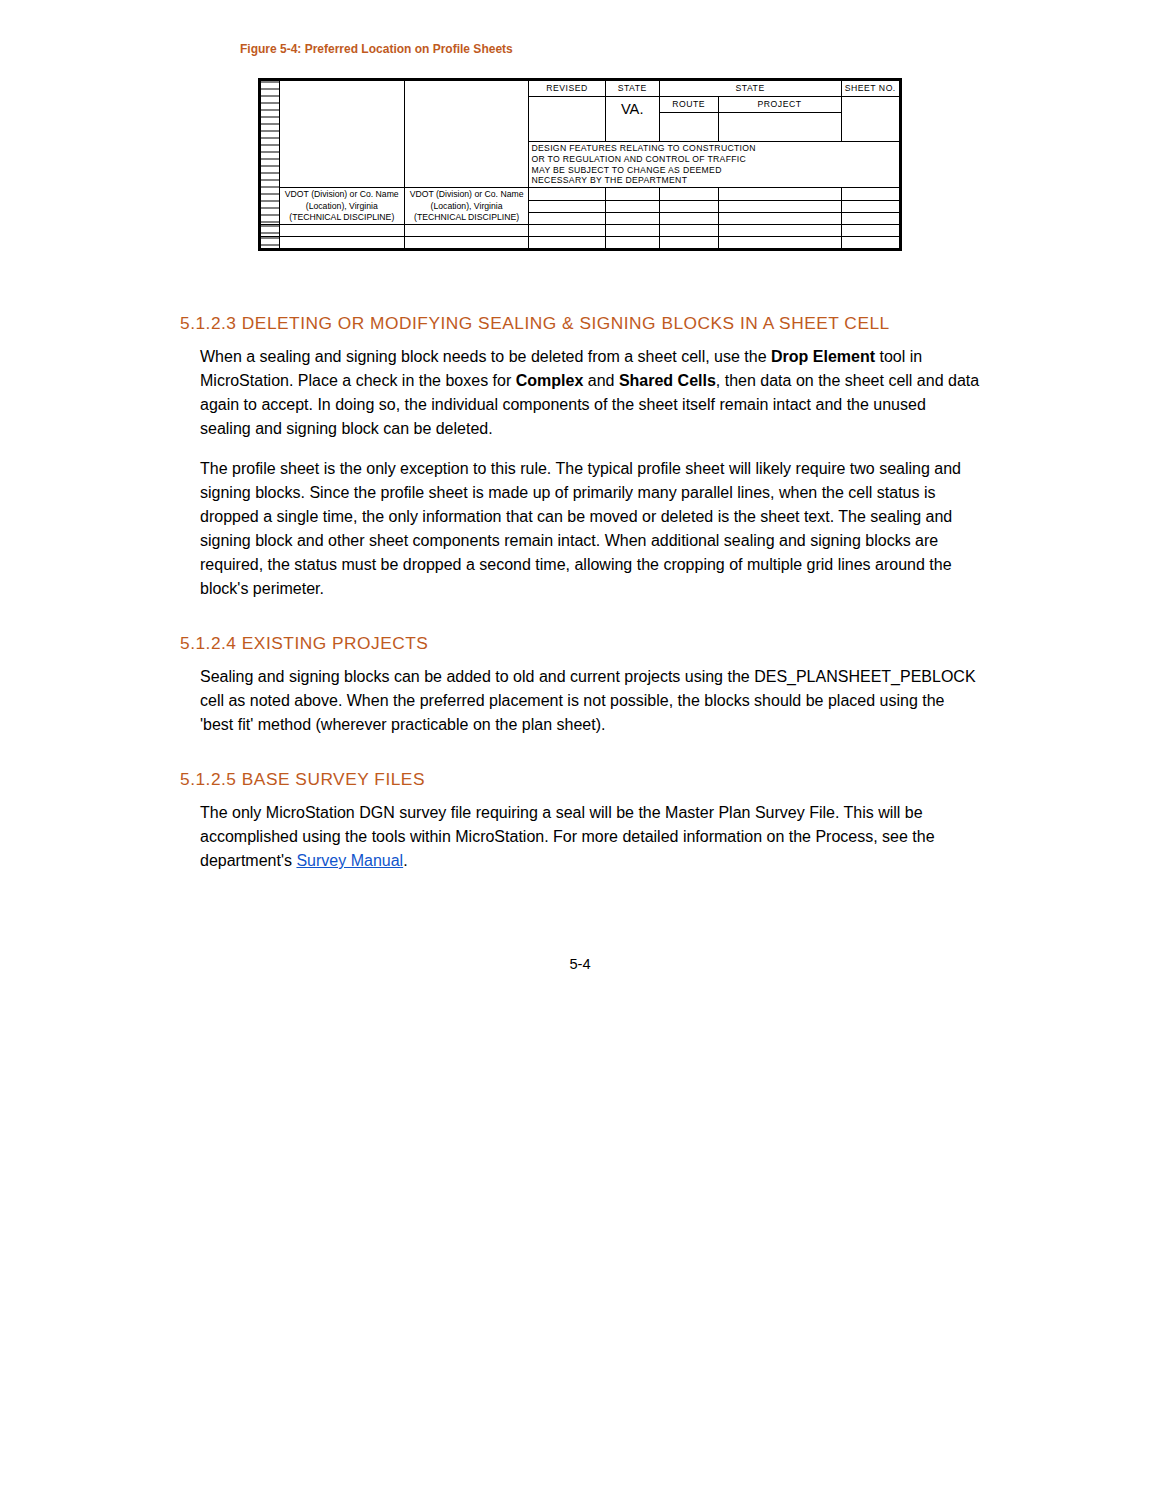Figure 5-4: Preferred Location on Profile Sheets
| | | | REVISED | STATE | STATE | SHEET NO. |
| | VA. | ROUTE | PROJECT | |
| DESIGN FEATURES RELATING TO CONSTRUCTION OR TO REGULATION AND CONTROL OF TRAFFIC MAY BE SUBJECT TO CHANGE AS DEEMED NECESSARY BY THE DEPARTMENT |
| VDOT (Division) or Co. Name (Location), Virginia (TECHNICAL DISCIPLINE) | VDOT (Division) or Co. Name (Location), Virginia (TECHNICAL DISCIPLINE) | | | | | |
5.1.2.3 DELETING OR MODIFYING SEALING & SIGNING BLOCKS IN A SHEET CELL
When a sealing and signing block needs to be deleted from a sheet cell, use the Drop Element tool in MicroStation. Place a check in the boxes for Complex and Shared Cells, then data on the sheet cell and data again to accept. In doing so, the individual components of the sheet itself remain intact and the unused sealing and signing block can be deleted.
The profile sheet is the only exception to this rule. The typical profile sheet will likely require two sealing and signing blocks. Since the profile sheet is made up of primarily many parallel lines, when the cell status is dropped a single time, the only information that can be moved or deleted is the sheet text. The sealing and signing block and other sheet components remain intact. When additional sealing and signing blocks are required, the status must be dropped a second time, allowing the cropping of multiple grid lines around the block's perimeter.
5.1.2.4 EXISTING PROJECTS
Sealing and signing blocks can be added to old and current projects using the DES_PLANSHEET_PEBLOCK cell as noted above. When the preferred placement is not possible, the blocks should be placed using the 'best fit' method (wherever practicable on the plan sheet).
5.1.2.5 BASE SURVEY FILES
The only MicroStation DGN survey file requiring a seal will be the Master Plan Survey File. This will be accomplished using the tools within MicroStation. For more detailed information on the Process, see the department's Survey Manual.
5-4